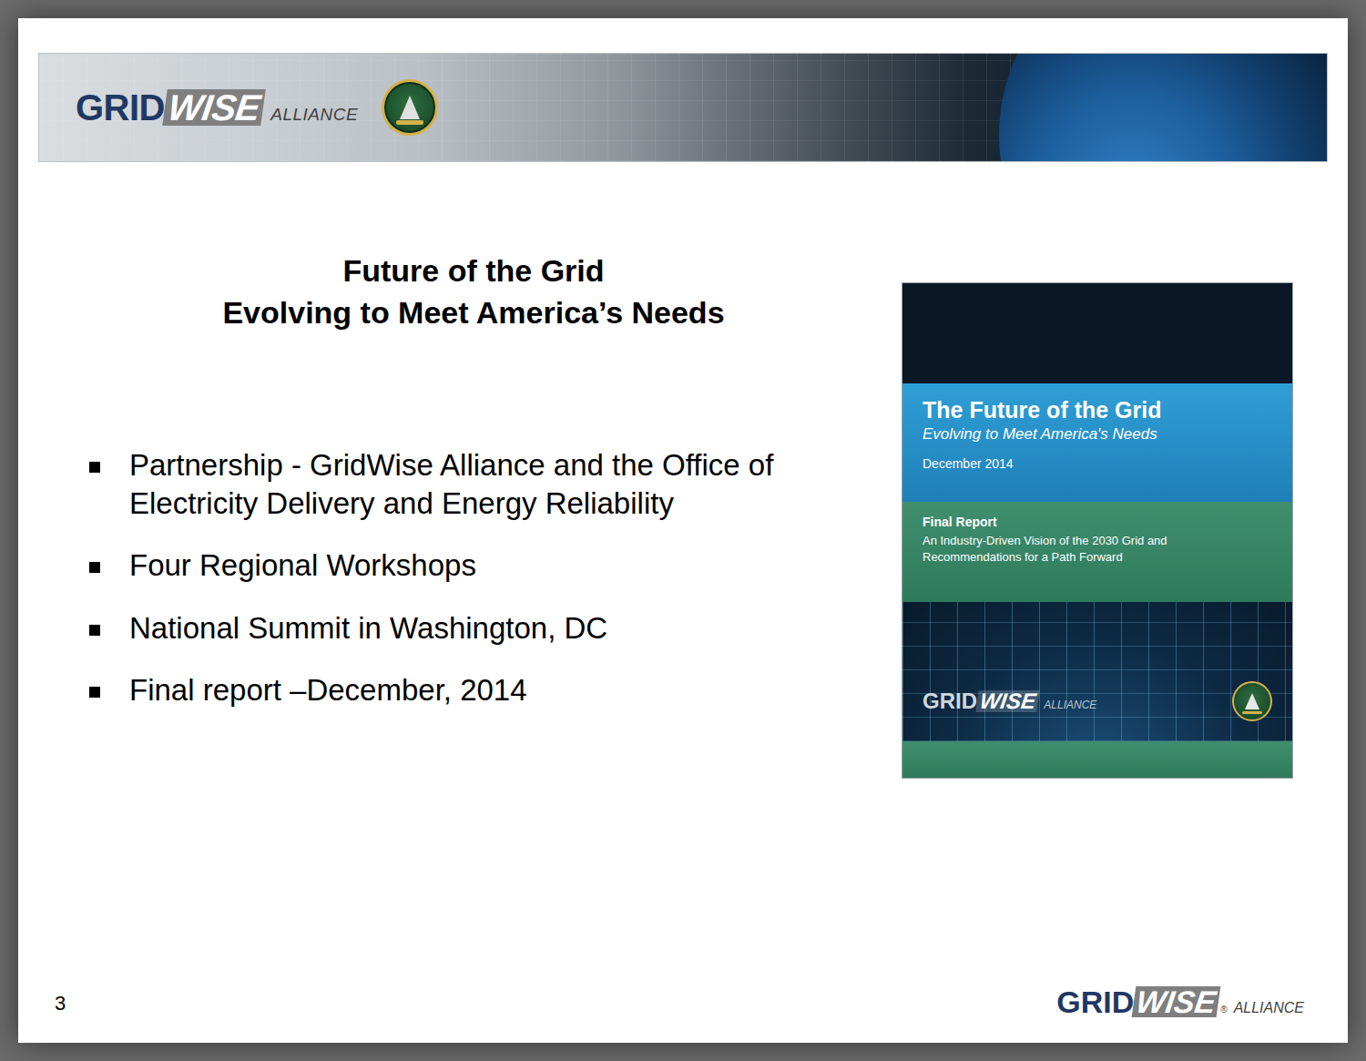GRID WISE ALLIANCE
Future of the Grid
Evolving to Meet America’s Needs
Partnership - GridWise Alliance and the Office of Electricity Delivery and Energy Reliability
Four Regional Workshops
National Summit in Washington, DC
Final report –December, 2014
The Future of the Grid
Evolving to Meet America's Needs
December 2014
Final Report
An Industry-Driven Vision of the 2030 Grid and
Recommendations for a Path Forward
GRID WISE ALLIANCE
3
GRID WISE®ALLIANCE